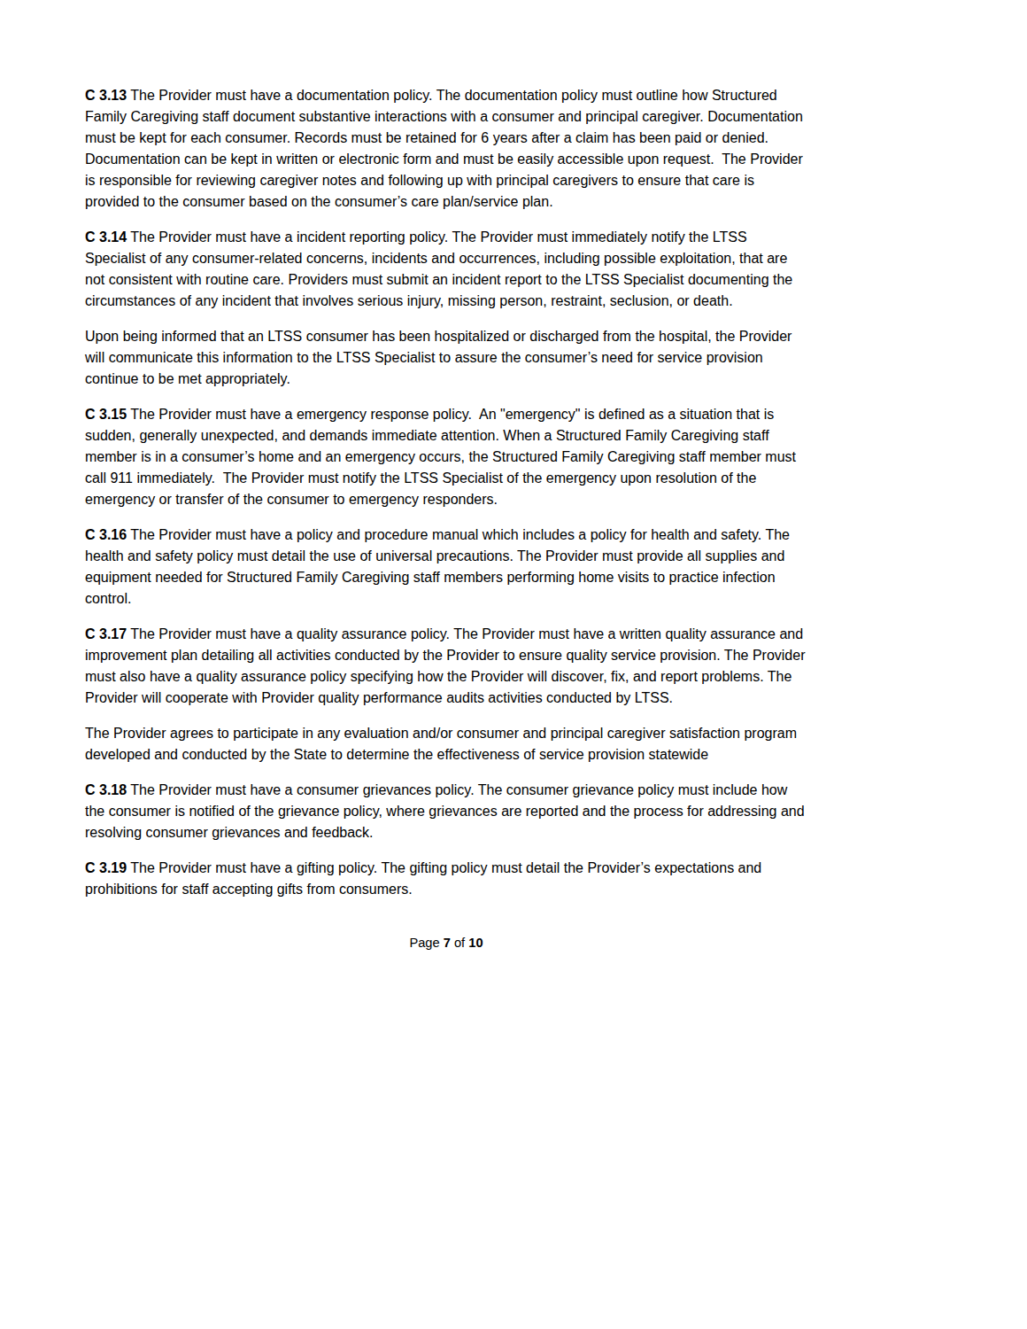C 3.13 The Provider must have a documentation policy. The documentation policy must outline how Structured Family Caregiving staff document substantive interactions with a consumer and principal caregiver. Documentation must be kept for each consumer. Records must be retained for 6 years after a claim has been paid or denied. Documentation can be kept in written or electronic form and must be easily accessible upon request. The Provider is responsible for reviewing caregiver notes and following up with principal caregivers to ensure that care is provided to the consumer based on the consumer’s care plan/service plan.
C 3.14 The Provider must have a incident reporting policy. The Provider must immediately notify the LTSS Specialist of any consumer-related concerns, incidents and occurrences, including possible exploitation, that are not consistent with routine care. Providers must submit an incident report to the LTSS Specialist documenting the circumstances of any incident that involves serious injury, missing person, restraint, seclusion, or death.
Upon being informed that an LTSS consumer has been hospitalized or discharged from the hospital, the Provider will communicate this information to the LTSS Specialist to assure the consumer’s need for service provision continue to be met appropriately.
C 3.15 The Provider must have a emergency response policy. An "emergency" is defined as a situation that is sudden, generally unexpected, and demands immediate attention. When a Structured Family Caregiving staff member is in a consumer’s home and an emergency occurs, the Structured Family Caregiving staff member must call 911 immediately. The Provider must notify the LTSS Specialist of the emergency upon resolution of the emergency or transfer of the consumer to emergency responders.
C 3.16 The Provider must have a policy and procedure manual which includes a policy for health and safety. The health and safety policy must detail the use of universal precautions. The Provider must provide all supplies and equipment needed for Structured Family Caregiving staff members performing home visits to practice infection control.
C 3.17 The Provider must have a quality assurance policy. The Provider must have a written quality assurance and improvement plan detailing all activities conducted by the Provider to ensure quality service provision. The Provider must also have a quality assurance policy specifying how the Provider will discover, fix, and report problems. The Provider will cooperate with Provider quality performance audits activities conducted by LTSS.
The Provider agrees to participate in any evaluation and/or consumer and principal caregiver satisfaction program developed and conducted by the State to determine the effectiveness of service provision statewide
C 3.18 The Provider must have a consumer grievances policy. The consumer grievance policy must include how the consumer is notified of the grievance policy, where grievances are reported and the process for addressing and resolving consumer grievances and feedback.
C 3.19 The Provider must have a gifting policy. The gifting policy must detail the Provider’s expectations and prohibitions for staff accepting gifts from consumers.
Page 7 of 10